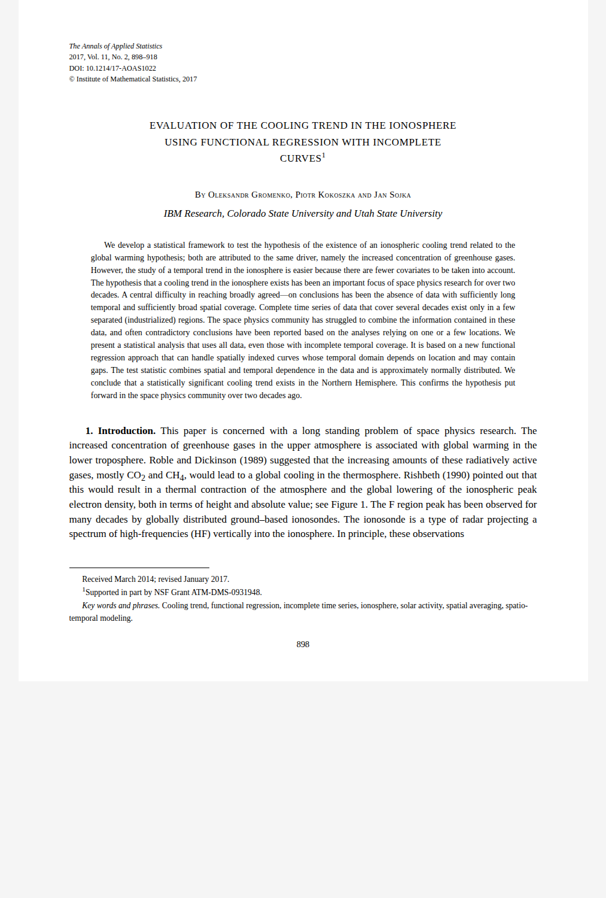The Annals of Applied Statistics
2017, Vol. 11, No. 2, 898–918
DOI: 10.1214/17-AOAS1022
© Institute of Mathematical Statistics, 2017
EVALUATION OF THE COOLING TREND IN THE IONOSPHERE
USING FUNCTIONAL REGRESSION WITH INCOMPLETE
CURVES1
By Oleksandr Gromenko, Piotr Kokoszka and Jan Sojka
IBM Research, Colorado State University and Utah State University
We develop a statistical framework to test the hypothesis of the existence of an ionospheric cooling trend related to the global warming hypothesis; both are attributed to the same driver, namely the increased concentration of greenhouse gases. However, the study of a temporal trend in the ionosphere is easier because there are fewer covariates to be taken into account. The hypothesis that a cooling trend in the ionosphere exists has been an important focus of space physics research for over two decades. A central difficulty in reaching broadly agreed—on conclusions has been the absence of data with sufficiently long temporal and sufficiently broad spatial coverage. Complete time series of data that cover several decades exist only in a few separated (industrialized) regions. The space physics community has struggled to combine the information contained in these data, and often contradictory conclusions have been reported based on the analyses relying on one or a few locations. We present a statistical analysis that uses all data, even those with incomplete temporal coverage. It is based on a new functional regression approach that can handle spatially indexed curves whose temporal domain depends on location and may contain gaps. The test statistic combines spatial and temporal dependence in the data and is approximately normally distributed. We conclude that a statistically significant cooling trend exists in the Northern Hemisphere. This confirms the hypothesis put forward in the space physics community over two decades ago.
1. Introduction. This paper is concerned with a long standing problem of space physics research. The increased concentration of greenhouse gases in the upper atmosphere is associated with global warming in the lower troposphere. Roble and Dickinson (1989) suggested that the increasing amounts of these radiatively active gases, mostly CO2 and CH4, would lead to a global cooling in the thermosphere. Rishbeth (1990) pointed out that this would result in a thermal contraction of the atmosphere and the global lowering of the ionospheric peak electron density, both in terms of height and absolute value; see Figure 1. The F region peak has been observed for many decades by globally distributed ground–based ionosondes. The ionosonde is a type of radar projecting a spectrum of high-frequencies (HF) vertically into the ionosphere. In principle, these observations
Received March 2014; revised January 2017.
1Supported in part by NSF Grant ATM-DMS-0931948.
Key words and phrases. Cooling trend, functional regression, incomplete time series, ionosphere, solar activity, spatial averaging, spatio-temporal modeling.
898